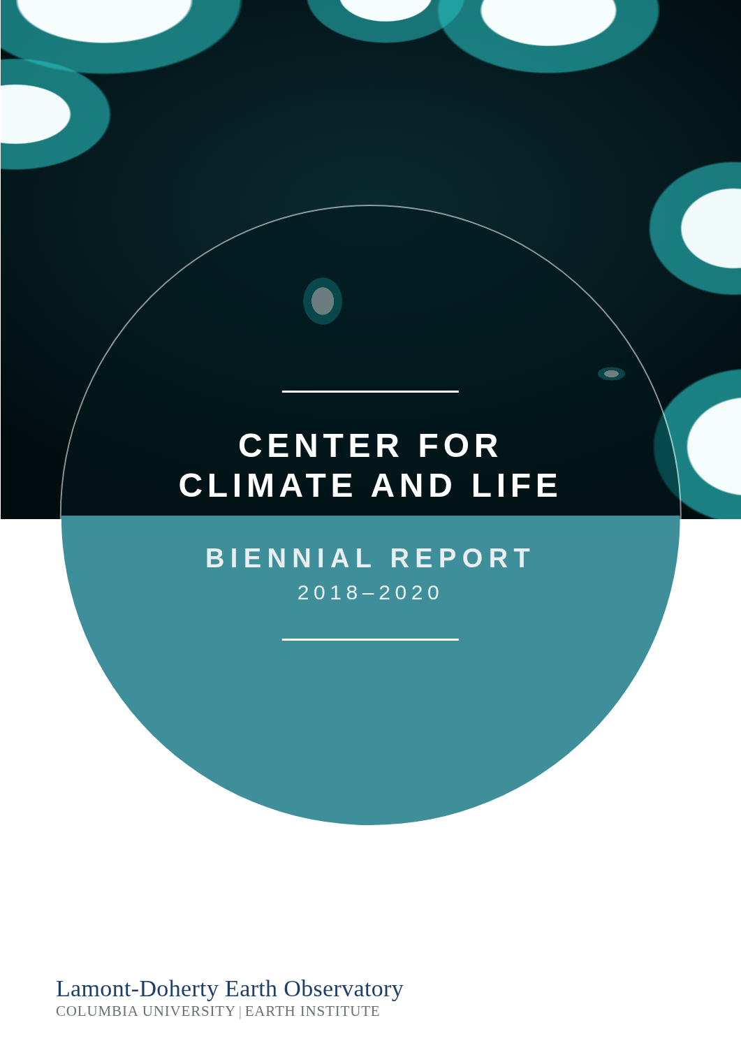Center for
Climate and Life
Biennial Report
2018–2020
Lamont-Doherty Earth Observatory
Columbia University|Earth Institute